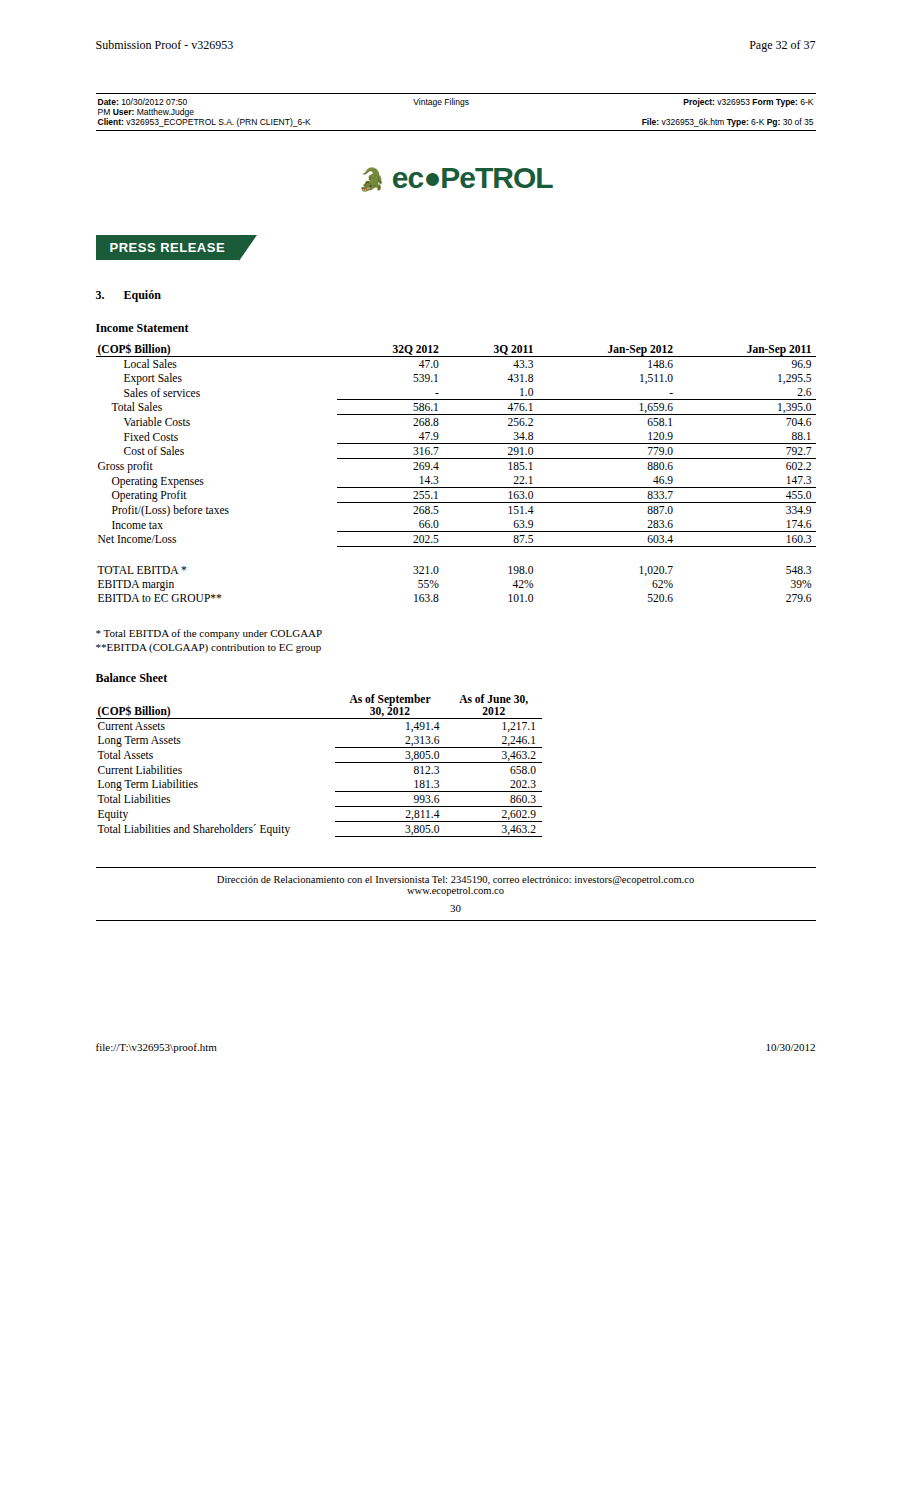Submission Proof - v326953
Page 32 of 37
| Date: 10/30/2012 07:50 PM User: Matthew.Judge Client: v326953_ECOPETROL S.A. (PRN CLIENT)_6-K | Vintage Filings | Project: v326953 Form Type: 6-K File: v326953_6k.htm Type: 6-K Pg: 30 of 35 |
🐊 ec●PeTROL
PRESS RELEASE
3. Equión
Income Statement
| (COP$ Billion) | 32Q 2012 | 3Q 2011 | Jan-Sep 2012 | Jan-Sep 2011 |
| --- | --- | --- | --- | --- |
| Local Sales | 47.0 | 43.3 | 148.6 | 96.9 |
| Export Sales | 539.1 | 431.8 | 1,511.0 | 1,295.5 |
| Sales of services | - | 1.0 | - | 2.6 |
| Total Sales | 586.1 | 476.1 | 1,659.6 | 1,395.0 |
| Variable Costs | 268.8 | 256.2 | 658.1 | 704.6 |
| Fixed Costs | 47.9 | 34.8 | 120.9 | 88.1 |
| Cost of Sales | 316.7 | 291.0 | 779.0 | 792.7 |
| Gross profit | 269.4 | 185.1 | 880.6 | 602.2 |
| Operating Expenses | 14.3 | 22.1 | 46.9 | 147.3 |
| Operating Profit | 255.1 | 163.0 | 833.7 | 455.0 |
| Profit/(Loss) before taxes | 268.5 | 151.4 | 887.0 | 334.9 |
| Income tax | 66.0 | 63.9 | 283.6 | 174.6 |
| Net Income/Loss | 202.5 | 87.5 | 603.4 | 160.3 |
| TOTAL EBITDA * | 321.0 | 198.0 | 1,020.7 | 548.3 |
| EBITDA margin | 55% | 42% | 62% | 39% |
| EBITDA to EC GROUP** | 163.8 | 101.0 | 520.6 | 279.6 |
* Total EBITDA of the company under COLGAAP
**EBITDA (COLGAAP) contribution to EC group
Balance Sheet
| (COP$ Billion) | As of September 30, 2012 | As of June 30, 2012 |
| --- | --- | --- |
| Current Assets | 1,491.4 | 1,217.1 |
| Long Term Assets | 2,313.6 | 2,246.1 |
| Total Assets | 3,805.0 | 3,463.2 |
| Current Liabilities | 812.3 | 658.0 |
| Long Term Liabilities | 181.3 | 202.3 |
| Total Liabilities | 993.6 | 860.3 |
| Equity | 2,811.4 | 2,602.9 |
| Total Liabilities and Shareholders´ Equity | 3,805.0 | 3,463.2 |
Dirección de Relacionamiento con el Inversionista Tel: 2345190, correo electrónico: investors@ecopetrol.com.co
www.ecopetrol.com.co
30
file://T:\v326953\proof.htm
10/30/2012